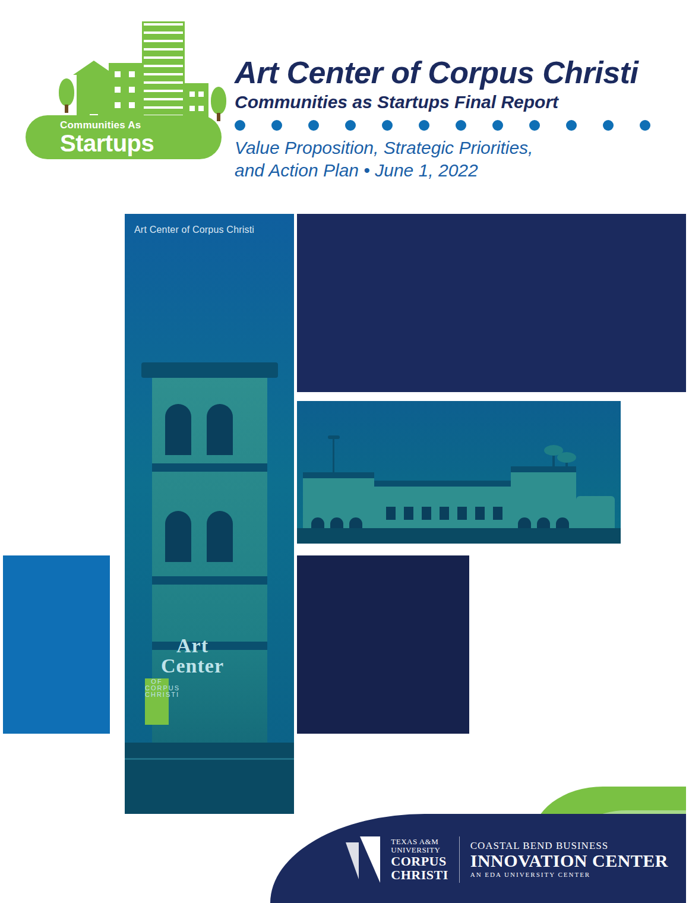Communities As
Startups
Art Center of Corpus Christi
Communities as Startups Final Report
Value Proposition, Strategic Priorities,
and Action Plan • June 1, 2022
Art Center of Corpus Christi
Art
Center
OF CORPUS CHRISTI
TEXAS A&M
UNIVERSITY
CORPUS
CHRISTI
COASTAL BEND BUSINESS
INNOVATION CENTER
AN EDA UNIVERSITY CENTER